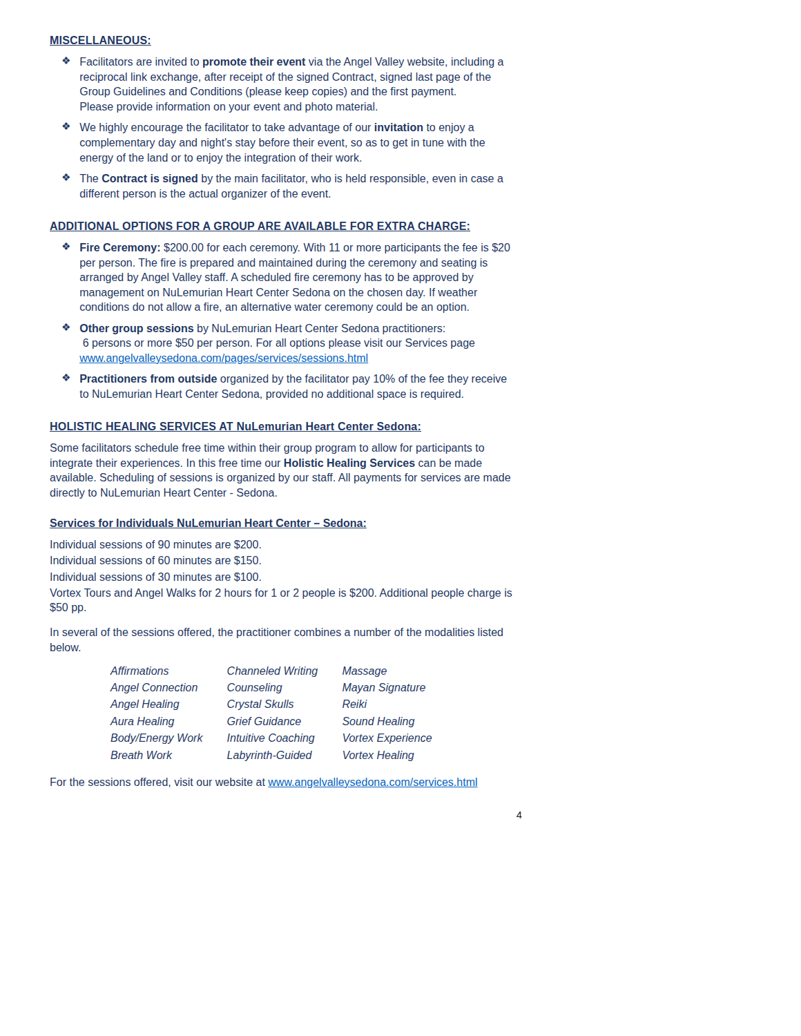MISCELLANEOUS:
Facilitators are invited to promote their event via the Angel Valley website, including a reciprocal link exchange, after receipt of the signed Contract, signed last page of the Group Guidelines and Conditions (please keep copies) and the first payment.
Please provide information on your event and photo material.
We highly encourage the facilitator to take advantage of our invitation to enjoy a complementary day and night's stay before their event, so as to get in tune with the energy of the land or to enjoy the integration of their work.
The Contract is signed by the main facilitator, who is held responsible, even in case a different person is the actual organizer of the event.
ADDITIONAL OPTIONS FOR A GROUP ARE AVAILABLE FOR EXTRA CHARGE:
Fire Ceremony: $200.00 for each ceremony. With 11 or more participants the fee is $20 per person. The fire is prepared and maintained during the ceremony and seating is arranged by Angel Valley staff. A scheduled fire ceremony has to be approved by management on NuLemurian Heart Center Sedona on the chosen day. If weather conditions do not allow a fire, an alternative water ceremony could be an option.
Other group sessions by NuLemurian Heart Center Sedona practitioners:
6 persons or more $50 per person. For all options please visit our Services page
www.angelvalleysedona.com/pages/services/sessions.html
Practitioners from outside organized by the facilitator pay 10% of the fee they receive to NuLemurian Heart Center Sedona, provided no additional space is required.
HOLISTIC HEALING SERVICES AT NuLemurian Heart Center Sedona:
Some facilitators schedule free time within their group program to allow for participants to integrate their experiences. In this free time our Holistic Healing Services can be made available. Scheduling of sessions is organized by our staff. All payments for services are made directly to NuLemurian Heart Center - Sedona.
Services for Individuals NuLemurian Heart Center – Sedona:
Individual sessions of 90 minutes are $200.
Individual sessions of 60 minutes are $150.
Individual sessions of 30 minutes are $100.
Vortex Tours and Angel Walks for 2 hours for 1 or 2 people is $200. Additional people charge is $50 pp.
In several of the sessions offered, the practitioner combines a number of the modalities listed below.
| Affirmations | Channeled Writing | Massage |
| Angel Connection | Counseling | Mayan Signature |
| Angel Healing | Crystal Skulls | Reiki |
| Aura Healing | Grief Guidance | Sound Healing |
| Body/Energy Work | Intuitive Coaching | Vortex Experience |
| Breath Work | Labyrinth-Guided | Vortex Healing |
For the sessions offered, visit our website at www.angelvalleysedona.com/services.html
4